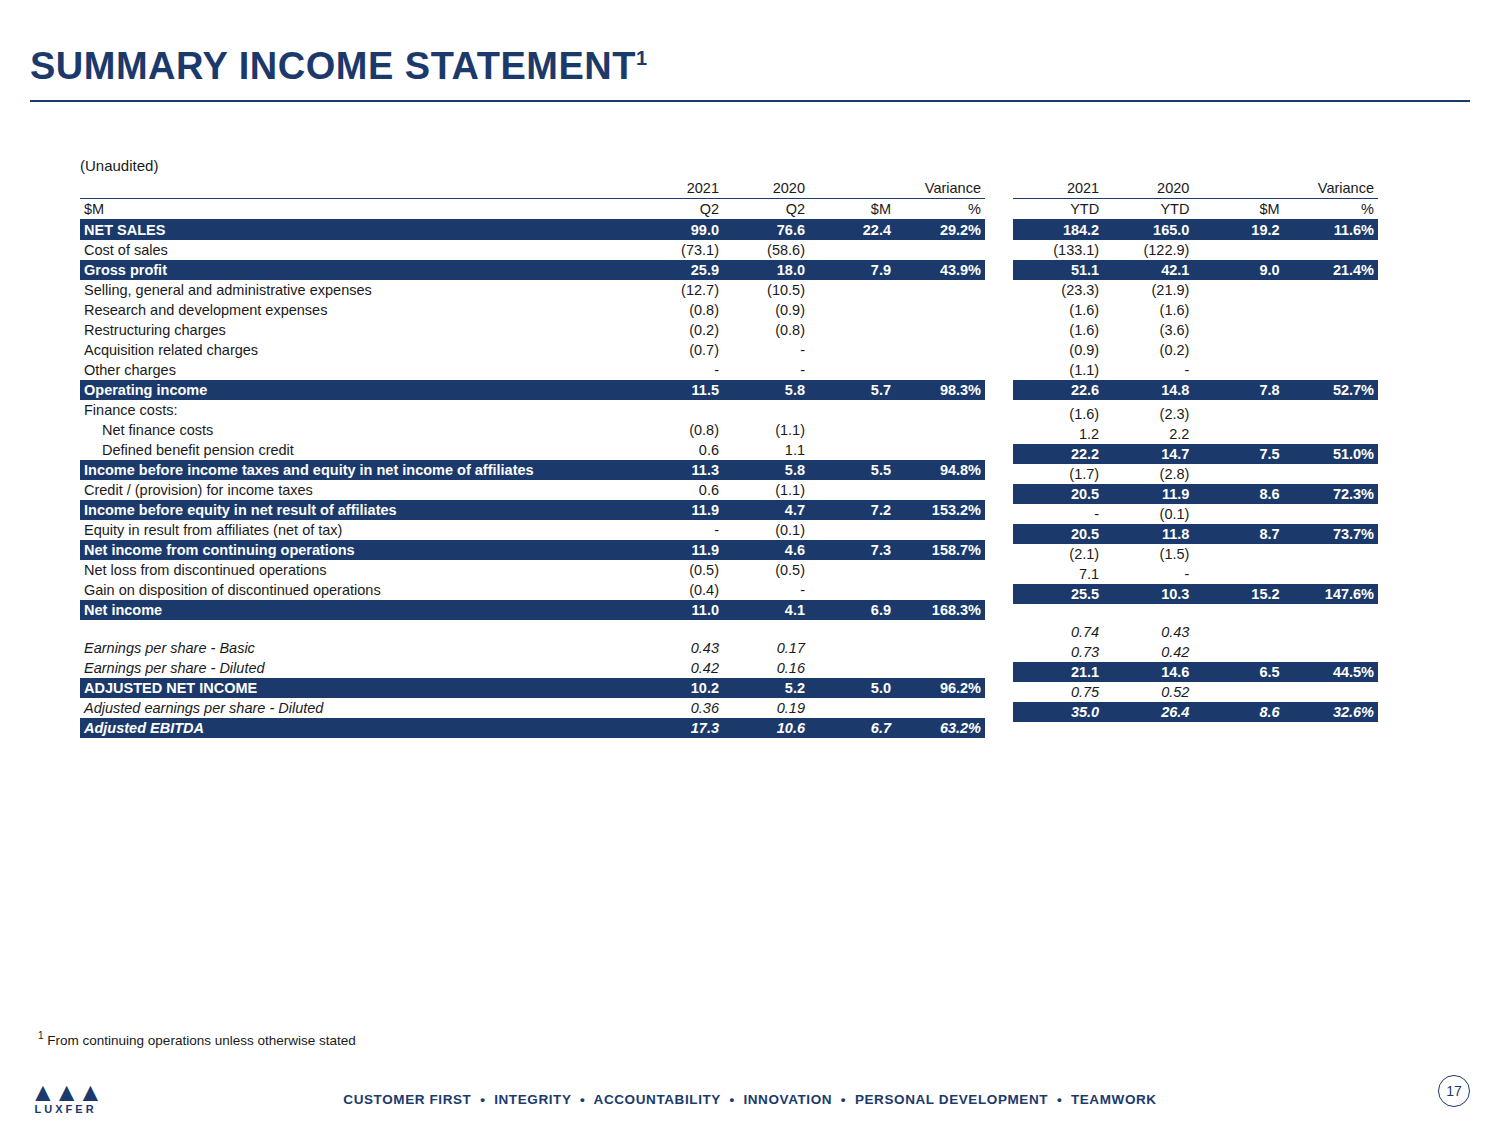SUMMARY INCOME STATEMENT1
(Unaudited)
| | 2021 | 2020 | Variance |
| --- | --- | --- | --- |
| $M | Q2 | Q2 | $M | % |
| NET SALES | 99.0 | 76.6 | 22.4 | 29.2% |
| Cost of sales | (73.1) | (58.6) | | |
| Gross profit | 25.9 | 18.0 | 7.9 | 43.9% |
| Selling, general and administrative expenses | (12.7) | (10.5) | | |
| Research and development expenses | (0.8) | (0.9) | | |
| Restructuring charges | (0.2) | (0.8) | | |
| Acquisition related charges | (0.7) | - | | |
| Other charges | - | - | | |
| Operating income | 11.5 | 5.8 | 5.7 | 98.3% |
| Finance costs: | | | | |
| Net finance costs | (0.8) | (1.1) | | |
| Defined benefit pension credit | 0.6 | 1.1 | | |
| Income before income taxes and equity in net income of affiliates | 11.3 | 5.8 | 5.5 | 94.8% |
| Credit / (provision) for income taxes | 0.6 | (1.1) | | |
| Income before equity in net result of affiliates | 11.9 | 4.7 | 7.2 | 153.2% |
| Equity in result from affiliates (net of tax) | - | (0.1) | | |
| Net income from continuing operations | 11.9 | 4.6 | 7.3 | 158.7% |
| Net loss from discontinued operations | (0.5) | (0.5) | | |
| Gain on disposition of discontinued operations | (0.4) | - | | |
| Net income | 11.0 | 4.1 | 6.9 | 168.3% |
| Earnings per share - Basic | 0.43 | 0.17 | | |
| Earnings per share - Diluted | 0.42 | 0.16 | | |
| ADJUSTED NET INCOME | 10.2 | 5.2 | 5.0 | 96.2% |
| Adjusted earnings per share - Diluted | 0.36 | 0.19 | | |
| Adjusted EBITDA | 17.3 | 10.6 | 6.7 | 63.2% |
| 2021 | 2020 | Variance |
| --- | --- | --- |
| YTD | YTD | $M | % |
| 184.2 | 165.0 | 19.2 | 11.6% |
| (133.1) | (122.9) | | |
| 51.1 | 42.1 | 9.0 | 21.4% |
| (23.3) | (21.9) | | |
| (1.6) | (1.6) | | |
| (1.6) | (3.6) | | |
| (0.9) | (0.2) | | |
| (1.1) | - | | |
| 22.6 | 14.8 | 7.8 | 52.7% |
| (1.6) | (2.3) | | |
| 1.2 | 2.2 | | |
| 22.2 | 14.7 | 7.5 | 51.0% |
| (1.7) | (2.8) | | |
| 20.5 | 11.9 | 8.6 | 72.3% |
| - | (0.1) | | |
| 20.5 | 11.8 | 8.7 | 73.7% |
| (2.1) | (1.5) | | |
| 7.1 | - | | |
| 25.5 | 10.3 | 15.2 | 147.6% |
| 0.74 | 0.43 | | |
| 0.73 | 0.42 | | |
| 21.1 | 14.6 | 6.5 | 44.5% |
| 0.75 | 0.52 | | |
| 35.0 | 26.4 | 8.6 | 32.6% |
1 From continuing operations unless otherwise stated
▲▲▲
LUXFER
CUSTOMER FIRST • INTEGRITY • ACCOUNTABILITY • INNOVATION • PERSONAL DEVELOPMENT • TEAMWORK
17